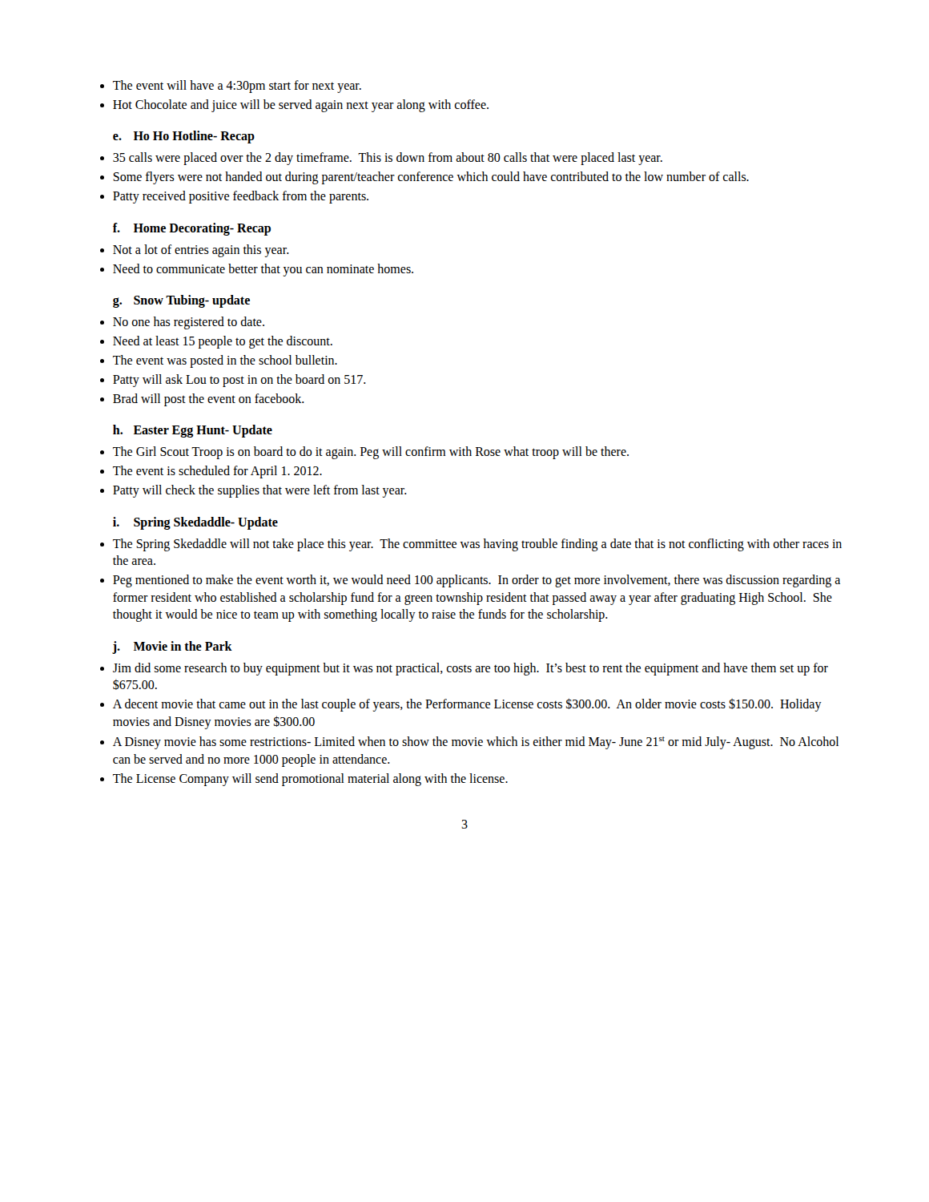The event will have a 4:30pm start for next year.
Hot Chocolate and juice will be served again next year along with coffee.
e. Ho Ho Hotline- Recap
35 calls were placed over the 2 day timeframe. This is down from about 80 calls that were placed last year.
Some flyers were not handed out during parent/teacher conference which could have contributed to the low number of calls.
Patty received positive feedback from the parents.
f. Home Decorating- Recap
Not a lot of entries again this year.
Need to communicate better that you can nominate homes.
g. Snow Tubing- update
No one has registered to date.
Need at least 15 people to get the discount.
The event was posted in the school bulletin.
Patty will ask Lou to post in on the board on 517.
Brad will post the event on facebook.
h. Easter Egg Hunt- Update
The Girl Scout Troop is on board to do it again. Peg will confirm with Rose what troop will be there.
The event is scheduled for April 1. 2012.
Patty will check the supplies that were left from last year.
i. Spring Skedaddle- Update
The Spring Skedaddle will not take place this year. The committee was having trouble finding a date that is not conflicting with other races in the area.
Peg mentioned to make the event worth it, we would need 100 applicants. In order to get more involvement, there was discussion regarding a former resident who established a scholarship fund for a green township resident that passed away a year after graduating High School. She thought it would be nice to team up with something locally to raise the funds for the scholarship.
j. Movie in the Park
Jim did some research to buy equipment but it was not practical, costs are too high. It’s best to rent the equipment and have them set up for $675.00.
A decent movie that came out in the last couple of years, the Performance License costs $300.00. An older movie costs $150.00. Holiday movies and Disney movies are $300.00
A Disney movie has some restrictions- Limited when to show the movie which is either mid May- June 21st or mid July- August. No Alcohol can be served and no more 1000 people in attendance.
The License Company will send promotional material along with the license.
3